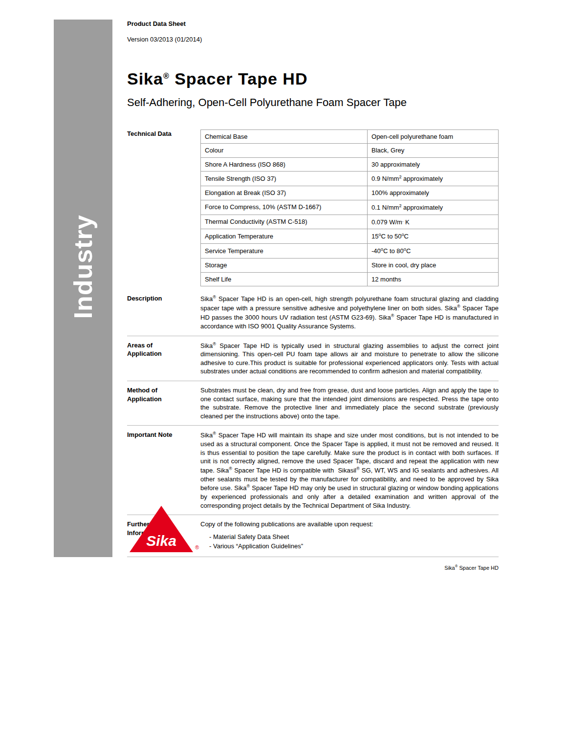Industry
Product Data Sheet
Version 03/2013 (01/2014)
Sika® Spacer Tape HD
Self-Adhering, Open-Cell Polyurethane Foam Spacer Tape
Technical Data
| Chemical Base | Open-cell polyurethane foam |
| Colour | Black, Grey |
| Shore A Hardness (ISO 868) | 30 approximately |
| Tensile Strength (ISO 37) | 0.9 N/mm 2 approximately |
| Elongation at Break (ISO 37) | 100% approximately |
| Force to Compress, 10% (ASTM D-1667) | 0.1 N/mm 2 approximately |
| Thermal Conductivity (ASTM C-518) | 0.079 W/m . K |
| Application Temperature | 15 o C to 50 o C |
| Service Temperature | -40 o C to 80 o C |
| Storage | Store in cool, dry place |
| Shelf Life | 12 months |
Description
Sika® Spacer Tape HD is an open-cell, high strength polyurethane foam structural glazing and cladding spacer tape with a pressure sensitive adhesive and polyethylene liner on both sides. Sika® Spacer Tape HD passes the 3000 hours UV radiation test (ASTM G23-69). Sika® Spacer Tape HD is manufactured in accordance with ISO 9001 Quality Assurance Systems.
Areas of
Application
Sika® Spacer Tape HD is typically used in structural glazing assemblies to adjust the correct joint dimensioning. This open-cell PU foam tape allows air and moisture to penetrate to allow the silicone adhesive to cure.This product is suitable for professional experienced applicators only. Tests with actual substrates under actual conditions are recommended to confirm adhesion and material compatibility.
Method of
Application
Substrates must be clean, dry and free from grease, dust and loose particles. Align and apply the tape to one contact surface, making sure that the intended joint dimensions are respected. Press the tape onto the substrate. Remove the protective liner and immediately place the second substrate (previously cleaned per the instructions above) onto the tape.
Important Note
Sika® Spacer Tape HD will maintain its shape and size under most conditions, but is not intended to be used as a structural component. Once the Spacer Tape is applied, it must not be removed and reused. It is thus essential to position the tape carefully. Make sure the product is in contact with both surfaces. If unit is not correctly aligned, remove the used Spacer Tape, discard and repeat the application with new tape. Sika® Spacer Tape HD is compatible with Sikasil® SG, WT, WS and IG sealants and adhesives. All other sealants must be tested by the manufacturer for compatibility, and need to be approved by Sika before use. Sika® Spacer Tape HD may only be used in structural glazing or window bonding applications by experienced professionals and only after a detailed examination and written approval of the corresponding project details by the Technical Department of Sika Industry.
Further
Information
Copy of the following publications are available upon request:
- Material Safety Data Sheet
- Various “Application Guidelines”
Sika
®
Sika® Spacer Tape HD